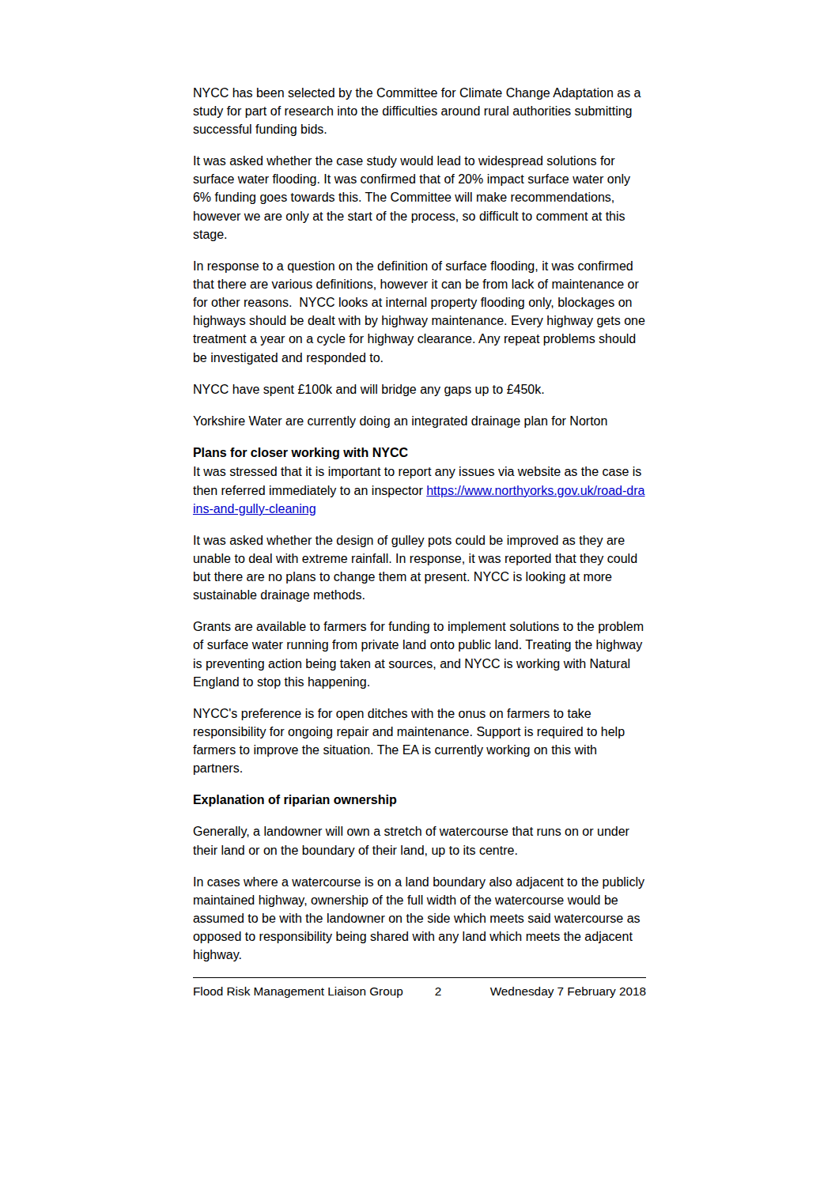NYCC has been selected by the Committee for Climate Change Adaptation as a study for part of research into the difficulties around rural authorities submitting successful funding bids.
It was asked whether the case study would lead to widespread solutions for surface water flooding. It was confirmed that of 20% impact surface water only 6% funding goes towards this. The Committee will make recommendations, however we are only at the start of the process, so difficult to comment at this stage.
In response to a question on the definition of surface flooding, it was confirmed that there are various definitions, however it can be from lack of maintenance or for other reasons. NYCC looks at internal property flooding only, blockages on highways should be dealt with by highway maintenance. Every highway gets one treatment a year on a cycle for highway clearance. Any repeat problems should be investigated and responded to.
NYCC have spent £100k and will bridge any gaps up to £450k.
Yorkshire Water are currently doing an integrated drainage plan for Norton
Plans for closer working with NYCC
It was stressed that it is important to report any issues via website as the case is then referred immediately to an inspector https://www.northyorks.gov.uk/road-drains-and-gully-cleaning
It was asked whether the design of gulley pots could be improved as they are unable to deal with extreme rainfall. In response, it was reported that they could but there are no plans to change them at present. NYCC is looking at more sustainable drainage methods.
Grants are available to farmers for funding to implement solutions to the problem of surface water running from private land onto public land. Treating the highway is preventing action being taken at sources, and NYCC is working with Natural England to stop this happening.
NYCC's preference is for open ditches with the onus on farmers to take responsibility for ongoing repair and maintenance. Support is required to help farmers to improve the situation. The EA is currently working on this with partners.
Explanation of riparian ownership
Generally, a landowner will own a stretch of watercourse that runs on or under their land or on the boundary of their land, up to its centre.
In cases where a watercourse is on a land boundary also adjacent to the publicly maintained highway, ownership of the full width of the watercourse would be assumed to be with the landowner on the side which meets said watercourse as opposed to responsibility being shared with any land which meets the adjacent highway.
Flood Risk Management Liaison Group 2 Wednesday 7 February 2018